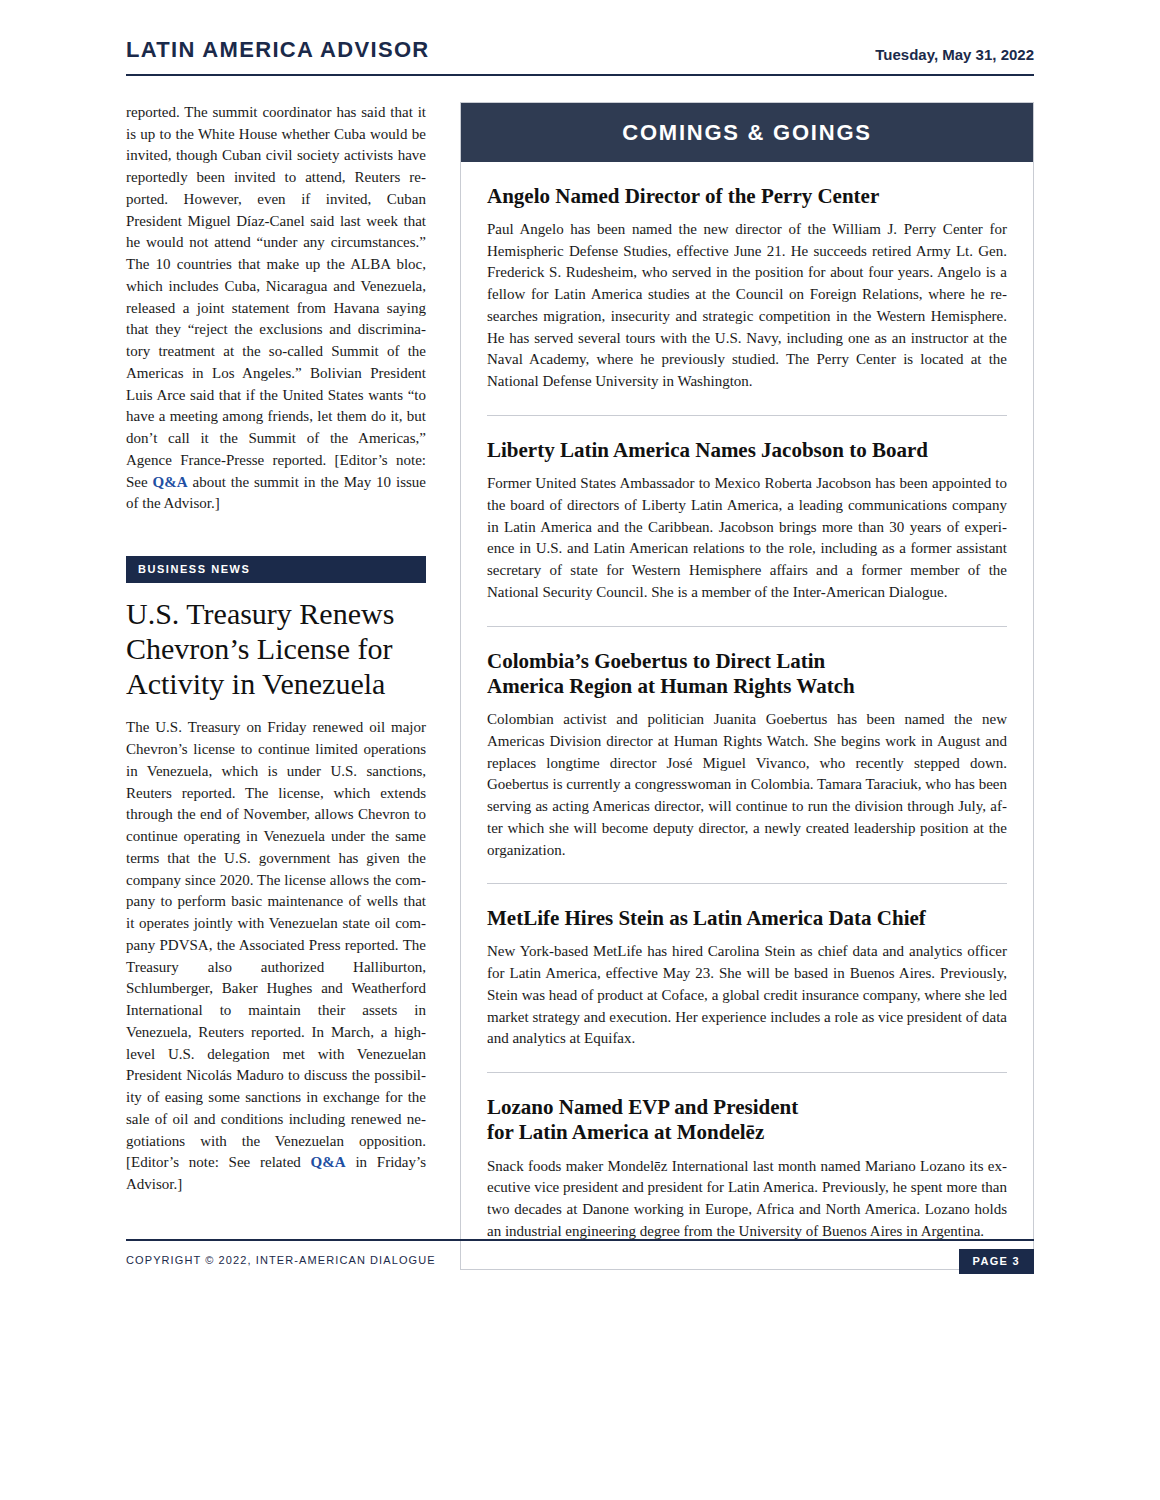Latin America Advisor
Tuesday, May 31, 2022
reported. The summit coordinator has said that it is up to the White House whether Cuba would be invited, though Cuban civil society activists have reportedly been invited to attend, Reuters reported. However, even if invited, Cuban President Miguel Díaz-Canel said last week that he would not attend “under any circumstances.” The 10 countries that make up the ALBA bloc, which includes Cuba, Nicaragua and Venezuela, released a joint statement from Havana saying that they “reject the exclusions and discriminatory treatment at the so-called Summit of the Americas in Los Angeles.” Bolivian President Luis Arce said that if the United States wants “to have a meeting among friends, let them do it, but don’t call it the Summit of the Americas,” Agence France-Presse reported. [Editor’s note: See Q&A about the summit in the May 10 issue of the Advisor.]
Business News
U.S. Treasury Renews Chevron’s License for Activity in Venezuela
The U.S. Treasury on Friday renewed oil major Chevron’s license to continue limited operations in Venezuela, which is under U.S. sanctions, Reuters reported. The license, which extends through the end of November, allows Chevron to continue operating in Venezuela under the same terms that the U.S. government has given the company since 2020. The license allows the company to perform basic maintenance of wells that it operates jointly with Venezuelan state oil company PDVSA, the Associated Press reported. The Treasury also authorized Halliburton, Schlumberger, Baker Hughes and Weatherford International to maintain their assets in Venezuela, Reuters reported. In March, a high-level U.S. delegation met with Venezuelan President Nicolás Maduro to discuss the possibility of easing some sanctions in exchange for the sale of oil and conditions including renewed negotiations with the Venezuelan opposition. [Editor’s note: See related Q&A in Friday’s Advisor.]
Comings & Goings
Angelo Named Director of the Perry Center
Paul Angelo has been named the new director of the William J. Perry Center for Hemispheric Defense Studies, effective June 21. He succeeds retired Army Lt. Gen. Frederick S. Rudesheim, who served in the position for about four years. Angelo is a fellow for Latin America studies at the Council on Foreign Relations, where he researches migration, insecurity and strategic competition in the Western Hemisphere. He has served several tours with the U.S. Navy, including one as an instructor at the Naval Academy, where he previously studied. The Perry Center is located at the National Defense University in Washington.
Liberty Latin America Names Jacobson to Board
Former United States Ambassador to Mexico Roberta Jacobson has been appointed to the board of directors of Liberty Latin America, a leading communications company in Latin America and the Caribbean. Jacobson brings more than 30 years of experience in U.S. and Latin American relations to the role, including as a former assistant secretary of state for Western Hemisphere affairs and a former member of the National Security Council. She is a member of the Inter-American Dialogue.
Colombia’s Goebertus to Direct Latin
America Region at Human Rights Watch
Colombian activist and politician Juanita Goebertus has been named the new Americas Division director at Human Rights Watch. She begins work in August and replaces longtime director José Miguel Vivanco, who recently stepped down. Goebertus is currently a congresswoman in Colombia. Tamara Taraciuk, who has been serving as acting Americas director, will continue to run the division through July, after which she will become deputy director, a newly created leadership position at the organization.
MetLife Hires Stein as Latin America Data Chief
New York-based MetLife has hired Carolina Stein as chief data and analytics officer for Latin America, effective May 23. She will be based in Buenos Aires. Previously, Stein was head of product at Coface, a global credit insurance company, where she led market strategy and execution. Her experience includes a role as vice president of data and analytics at Equifax.
Lozano Named EVP and President
for Latin America at Mondelēz
Snack foods maker Mondelēz International last month named Mariano Lozano its executive vice president and president for Latin America. Previously, he spent more than two decades at Danone working in Europe, Africa and North America. Lozano holds an industrial engineering degree from the University of Buenos Aires in Argentina.
Copyright © 2022, Inter-American Dialogue
Page 3